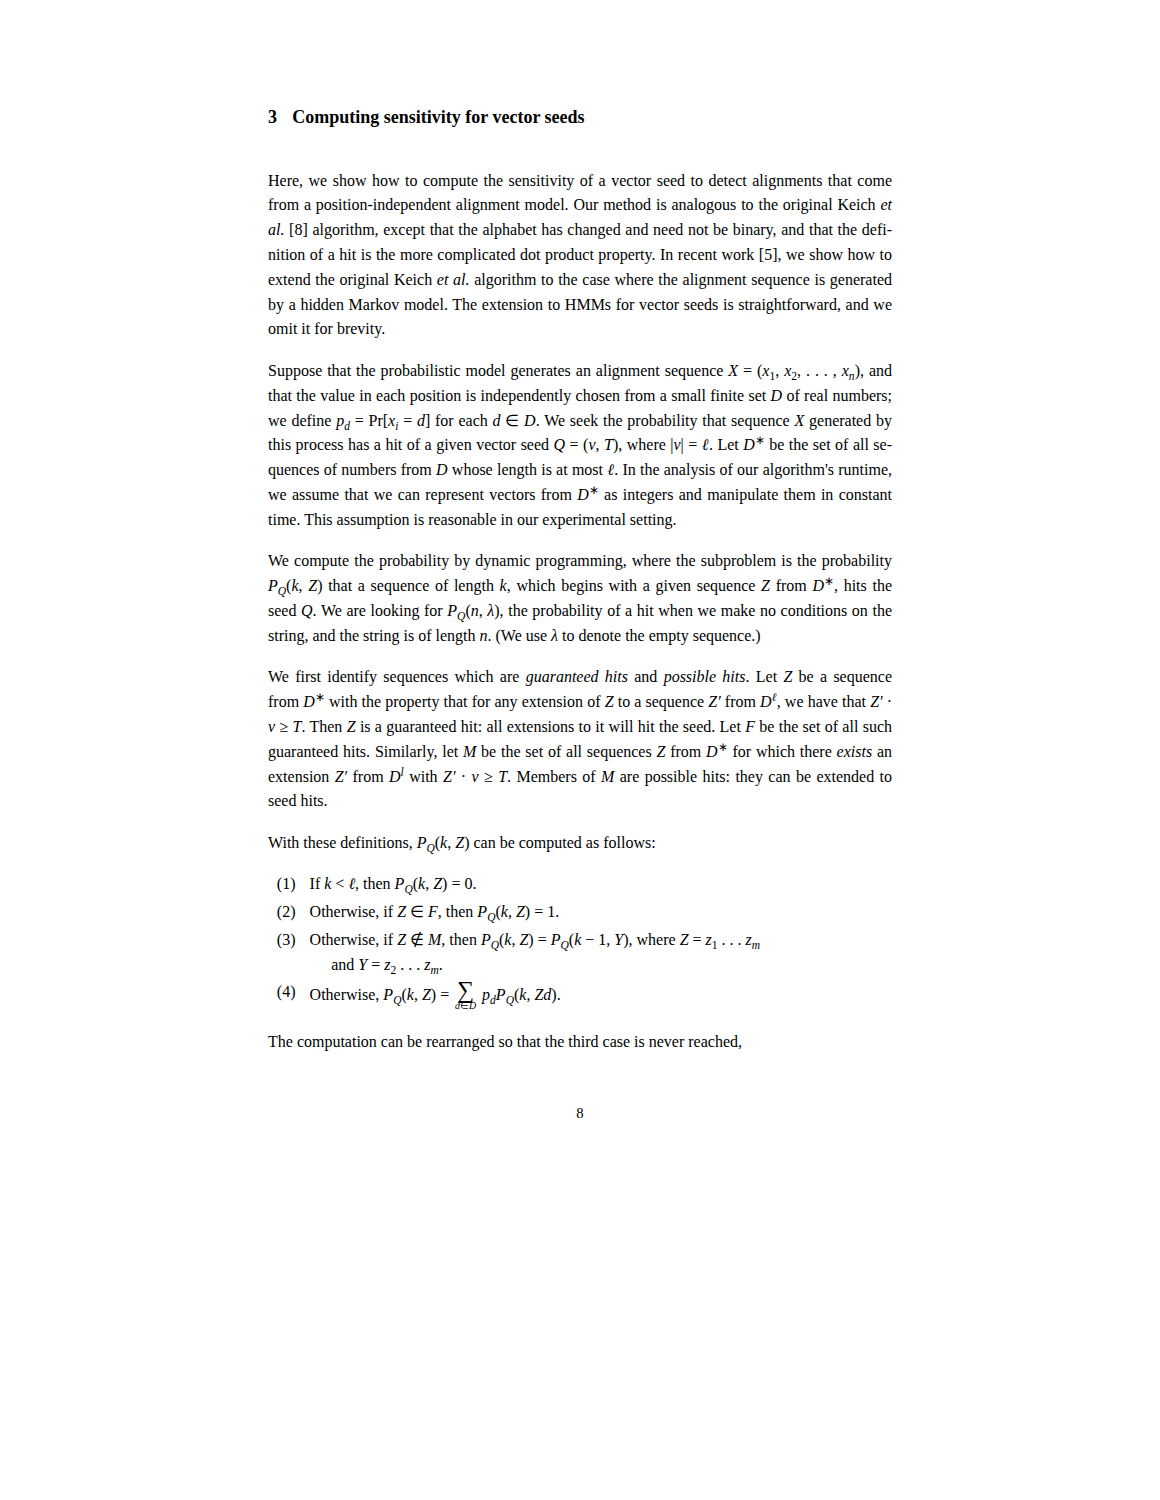3 Computing sensitivity for vector seeds
Here, we show how to compute the sensitivity of a vector seed to detect alignments that come from a position-independent alignment model. Our method is analogous to the original Keich et al. [8] algorithm, except that the alphabet has changed and need not be binary, and that the definition of a hit is the more complicated dot product property. In recent work [5], we show how to extend the original Keich et al. algorithm to the case where the alignment sequence is generated by a hidden Markov model. The extension to HMMs for vector seeds is straightforward, and we omit it for brevity.
Suppose that the probabilistic model generates an alignment sequence X = (x1, x2, . . . , xn), and that the value in each position is independently chosen from a small finite set D of real numbers; we define pd = Pr[xi = d] for each d ∈ D. We seek the probability that sequence X generated by this process has a hit of a given vector seed Q = (v, T), where |v| = ℓ. Let D∗ be the set of all sequences of numbers from D whose length is at most ℓ. In the analysis of our algorithm's runtime, we assume that we can represent vectors from D∗ as integers and manipulate them in constant time. This assumption is reasonable in our experimental setting.
We compute the probability by dynamic programming, where the subproblem is the probability PQ(k, Z) that a sequence of length k, which begins with a given sequence Z from D∗, hits the seed Q. We are looking for PQ(n, λ), the probability of a hit when we make no conditions on the string, and the string is of length n. (We use λ to denote the empty sequence.)
We first identify sequences which are guaranteed hits and possible hits. Let Z be a sequence from D∗ with the property that for any extension of Z to a sequence Z′ from Dℓ, we have that Z′ · v ≥ T. Then Z is a guaranteed hit: all extensions to it will hit the seed. Let F be the set of all such guaranteed hits. Similarly, let M be the set of all sequences Z from D∗ for which there exists an extension Z′ from Dl with Z′ · v ≥ T. Members of M are possible hits: they can be extended to seed hits.
With these definitions, PQ(k, Z) can be computed as follows:
(1) If k < ℓ, then PQ(k, Z) = 0.
(2) Otherwise, if Z ∈ F, then PQ(k, Z) = 1.
(3) Otherwise, if Z ∉ M, then PQ(k, Z) = PQ(k − 1, Y), where Z = z1 . . . zm and Y = z2 . . . zm.
(4) Otherwise, PQ(k, Z) = ∑d∈D pdPQ(k, Zd).
The computation can be rearranged so that the third case is never reached,
8